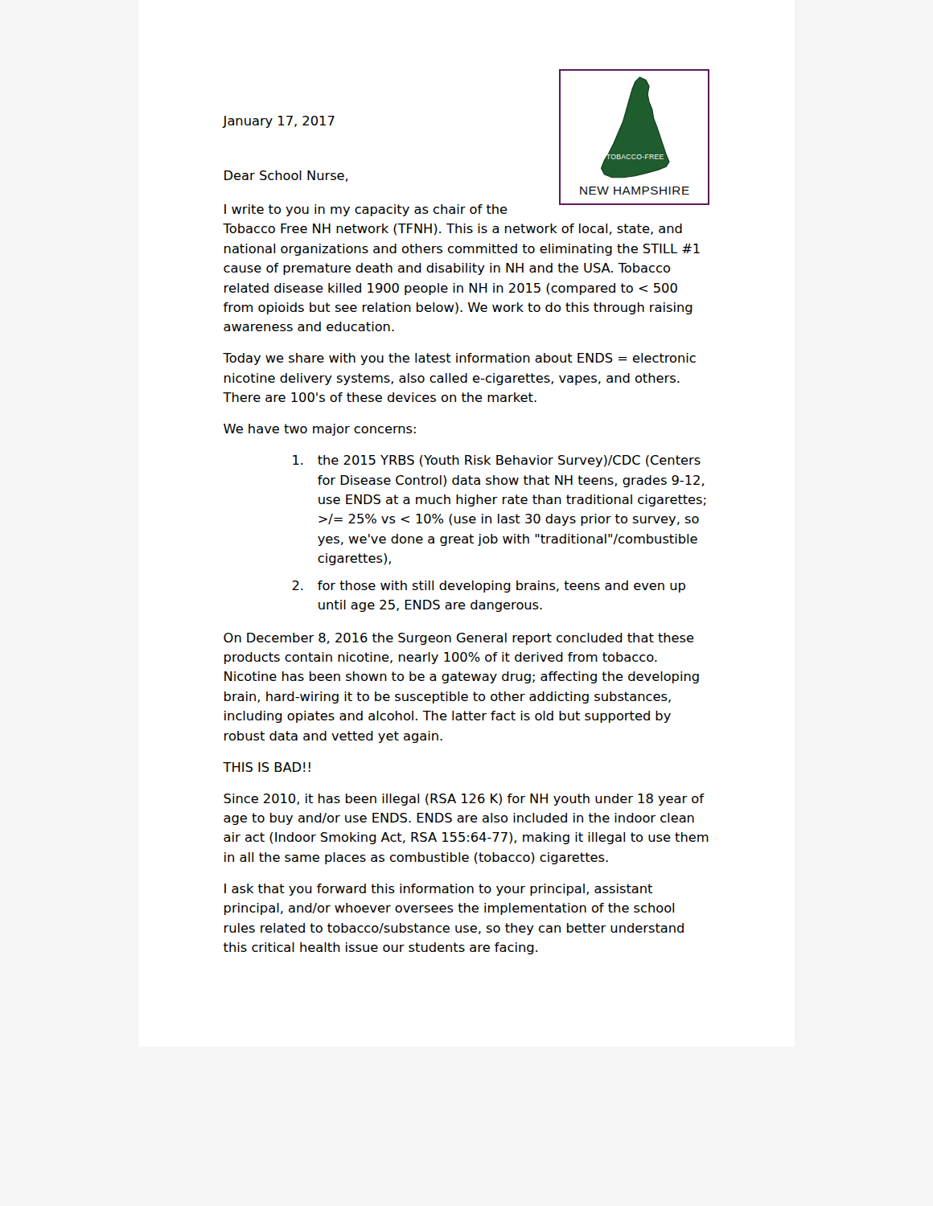TOBACCO-FREE
NEW HAMPSHIRE
January 17, 2017
Dear School Nurse,
I write to you in my capacity as chair of the Tobacco Free NH network (TFNH). This is a network of local, state, and national organizations and others committed to eliminating the STILL #1 cause of premature death and disability in NH and the USA. Tobacco related disease killed 1900 people in NH in 2015 (compared to < 500 from opioids but see relation below). We work to do this through raising awareness and education.
Today we share with you the latest information about ENDS = electronic nicotine delivery systems, also called e-cigarettes, vapes, and others. There are 100's of these devices on the market.
We have two major concerns:
the 2015 YRBS (Youth Risk Behavior Survey)/CDC (Centers for Disease Control) data show that NH teens, grades 9-12, use ENDS at a much higher rate than traditional cigarettes; >/= 25% vs < 10% (use in last 30 days prior to survey, so yes, we've done a great job with "traditional"/combustible cigarettes),
for those with still developing brains, teens and even up until age 25, ENDS are dangerous.
On December 8, 2016 the Surgeon General report concluded that these products contain nicotine, nearly 100% of it derived from tobacco. Nicotine has been shown to be a gateway drug; affecting the developing brain, hard-wiring it to be susceptible to other addicting substances, including opiates and alcohol. The latter fact is old but supported by robust data and vetted yet again.
THIS IS BAD!!
Since 2010, it has been illegal (RSA 126 K) for NH youth under 18 year of age to buy and/or use ENDS. ENDS are also included in the indoor clean air act (Indoor Smoking Act, RSA 155:64-77), making it illegal to use them in all the same places as combustible (tobacco) cigarettes.
I ask that you forward this information to your principal, assistant principal, and/or whoever oversees the implementation of the school rules related to tobacco/substance use, so they can better understand this critical health issue our students are facing.